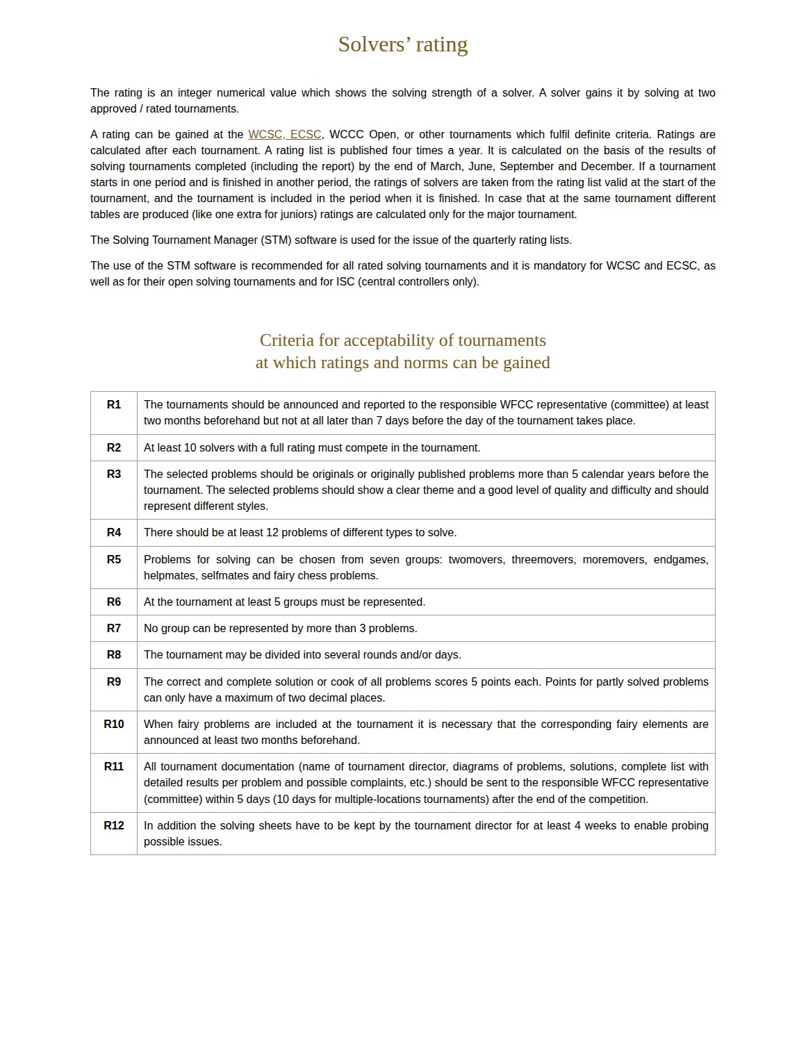Solvers’ rating
The rating is an integer numerical value which shows the solving strength of a solver. A solver gains it by solving at two approved / rated tournaments.
A rating can be gained at the WCSC, ECSC, WCCC Open, or other tournaments which fulfil definite criteria. Ratings are calculated after each tournament. A rating list is published four times a year. It is calculated on the basis of the results of solving tournaments completed (including the report) by the end of March, June, September and December. If a tournament starts in one period and is finished in another period, the ratings of solvers are taken from the rating list valid at the start of the tournament, and the tournament is included in the period when it is finished. In case that at the same tournament different tables are produced (like one extra for juniors) ratings are calculated only for the major tournament.
The Solving Tournament Manager (STM) software is used for the issue of the quarterly rating lists.
The use of the STM software is recommended for all rated solving tournaments and it is mandatory for WCSC and ECSC, as well as for their open solving tournaments and for ISC (central controllers only).
Criteria for acceptability of tournaments
at which ratings and norms can be gained
| R1 | The tournaments should be announced and reported to the responsible WFCC representative (committee) at least two months beforehand but not at all later than 7 days before the day of the tournament takes place. |
| R2 | At least 10 solvers with a full rating must compete in the tournament. |
| R3 | The selected problems should be originals or originally published problems more than 5 calendar years before the tournament. The selected problems should show a clear theme and a good level of quality and difficulty and should represent different styles. |
| R4 | There should be at least 12 problems of different types to solve. |
| R5 | Problems for solving can be chosen from seven groups: twomovers, threemovers, moremovers, endgames, helpmates, selfmates and fairy chess problems. |
| R6 | At the tournament at least 5 groups must be represented. |
| R7 | No group can be represented by more than 3 problems. |
| R8 | The tournament may be divided into several rounds and/or days. |
| R9 | The correct and complete solution or cook of all problems scores 5 points each. Points for partly solved problems can only have a maximum of two decimal places. |
| R10 | When fairy problems are included at the tournament it is necessary that the corresponding fairy elements are announced at least two months beforehand. |
| R11 | All tournament documentation (name of tournament director, diagrams of problems, solutions, complete list with detailed results per problem and possible complaints, etc.) should be sent to the responsible WFCC representative (committee) within 5 days (10 days for multiple-locations tournaments) after the end of the competition. |
| R12 | In addition the solving sheets have to be kept by the tournament director for at least 4 weeks to enable probing possible issues. |